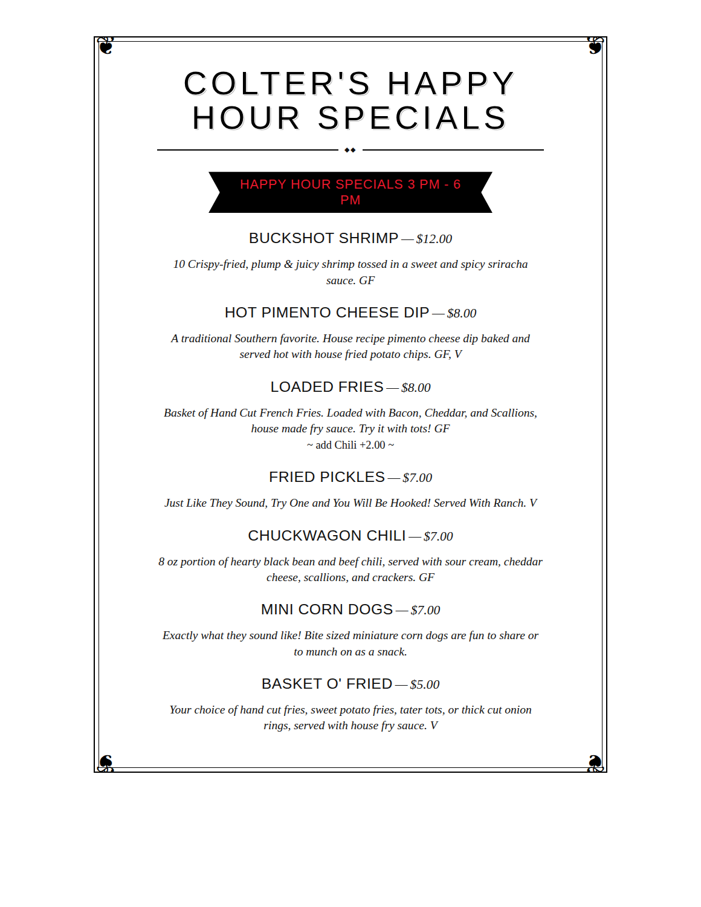❦ ❦ ❦ ❦
Colter's Happy
Hour Specials
◆◆
HAPPY HOUR SPECIALS 3 PM - 6 PM
Buckshot Shrimp—$12.00
10 Crispy-fried, plump & juicy shrimp tossed in a sweet and spicy sriracha sauce. GF
Hot Pimento Cheese Dip—$8.00
A traditional Southern favorite. House recipe pimento cheese dip baked and served hot with house fried potato chips. GF, V
Loaded Fries—$8.00
Basket of Hand Cut French Fries. Loaded with Bacon, Cheddar, and Scallions, house made fry sauce. Try it with tots! GF
~ add Chili +2.00 ~
Fried Pickles—$7.00
Just Like They Sound, Try One and You Will Be Hooked! Served With Ranch. V
Chuckwagon Chili—$7.00
8 oz portion of hearty black bean and beef chili, served with sour cream, cheddar cheese, scallions, and crackers. GF
Mini Corn Dogs—$7.00
Exactly what they sound like! Bite sized miniature corn dogs are fun to share or to munch on as a snack.
Basket O' Fried—$5.00
Your choice of hand cut fries, sweet potato fries, tater tots, or thick cut onion rings, served with house fry sauce. V